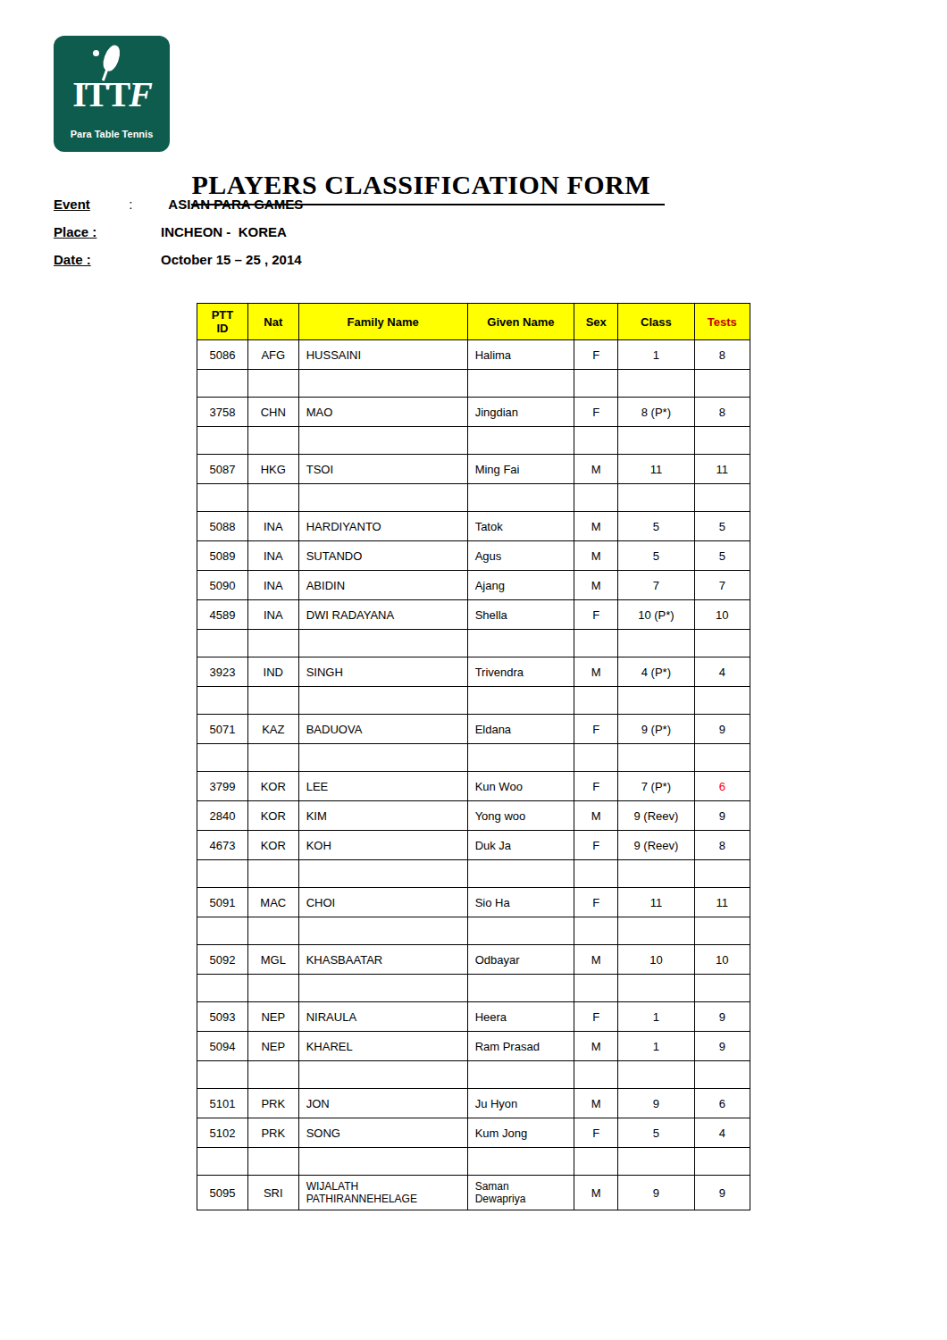ITTF
Para Table Tennis
PLAYERS CLASSIFICATION FORM
Event :ASIAN PARA GAMES
Place : INCHEON - KOREA
Date : October 15 – 25 , 2014
| PTT ID | Nat | Family Name | Given Name | Sex | Class | Tests |
| --- | --- | --- | --- | --- | --- | --- |
| 5086 | AFG | HUSSAINI | Halima | F | 1 | 8 |
| 3758 | CHN | MAO | Jingdian | F | 8 (P*) | 8 |
| 5087 | HKG | TSOI | Ming Fai | M | 11 | 11 |
| 5088 | INA | HARDIYANTO | Tatok | M | 5 | 5 |
| 5089 | INA | SUTANDO | Agus | M | 5 | 5 |
| 5090 | INA | ABIDIN | Ajang | M | 7 | 7 |
| 4589 | INA | DWI RADAYANA | Shella | F | 10 (P*) | 10 |
| 3923 | IND | SINGH | Trivendra | M | 4 (P*) | 4 |
| 5071 | KAZ | BADUOVA | Eldana | F | 9 (P*) | 9 |
| 3799 | KOR | LEE | Kun Woo | F | 7 (P*) | 6 |
| 2840 | KOR | KIM | Yong woo | M | 9 (Reev) | 9 |
| 4673 | KOR | KOH | Duk Ja | F | 9 (Reev) | 8 |
| 5091 | MAC | CHOI | Sio Ha | F | 11 | 11 |
| 5092 | MGL | KHASBAATAR | Odbayar | M | 10 | 10 |
| 5093 | NEP | NIRAULA | Heera | F | 1 | 9 |
| 5094 | NEP | KHAREL | Ram Prasad | M | 1 | 9 |
| 5101 | PRK | JON | Ju Hyon | M | 9 | 6 |
| 5102 | PRK | SONG | Kum Jong | F | 5 | 4 |
| 5095 | SRI | WIJALATH PATHIRANNEHELAGE | Saman Dewapriya | M | 9 | 9 |